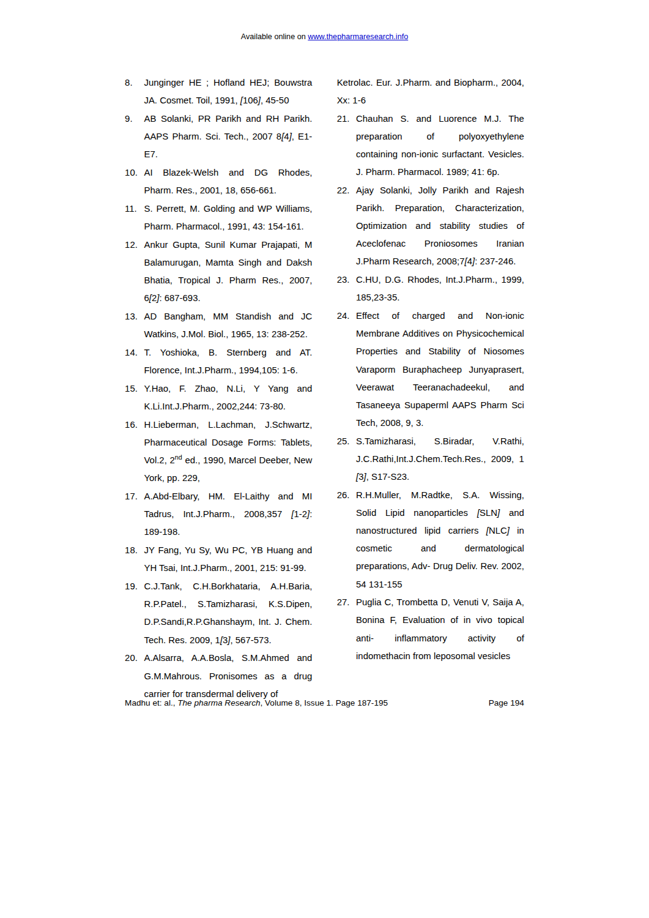Available online on www.thepharmaresearch.info
8. Junginger HE ; Hofland HEJ; Bouwstra JA. Cosmet. Toil, 1991, [106], 45-50
9. AB Solanki, PR Parikh and RH Parikh. AAPS Pharm. Sci. Tech., 2007 8[4], E1-E7.
10. AI Blazek-Welsh and DG Rhodes, Pharm. Res., 2001, 18, 656-661.
11. S. Perrett, M. Golding and WP Williams, Pharm. Pharmacol., 1991, 43: 154-161.
12. Ankur Gupta, Sunil Kumar Prajapati, M Balamurugan, Mamta Singh and Daksh Bhatia, Tropical J. Pharm Res., 2007, 6[2]: 687-693.
13. AD Bangham, MM Standish and JC Watkins, J.Mol. Biol., 1965, 13: 238-252.
14. T. Yoshioka, B. Sternberg and AT. Florence, Int.J.Pharm., 1994,105: 1-6.
15. Y.Hao, F. Zhao, N.Li, Y Yang and K.Li.Int.J.Pharm., 2002,244: 73-80.
16. H.Lieberman, L.Lachman, J.Schwartz, Pharmaceutical Dosage Forms: Tablets, Vol.2, 2nd ed., 1990, Marcel Deeber, New York, pp. 229,
17. A.Abd-Elbary, HM. El-Laithy and MI Tadrus, Int.J.Pharm., 2008,357 [1-2]: 189-198.
18. JY Fang, Yu Sy, Wu PC, YB Huang and YH Tsai, Int.J.Pharm., 2001, 215: 91-99.
19. C.J.Tank, C.H.Borkhataria, A.H.Baria, R.P.Patel., S.Tamizharasi, K.S.Dipen, D.P.Sandi,R.P.Ghanshaym, Int. J. Chem. Tech. Res. 2009, 1[3], 567-573.
20. A.Alsarra, A.A.Bosla, S.M.Ahmed and G.M.Mahrous. Pronisomes as a drug carrier for transdermal delivery of
Ketrolac. Eur. J.Pharm. and Biopharm., 2004, Xx: 1-6
21. Chauhan S. and Luorence M.J. The preparation of polyoxyethylene containing non-ionic surfactant. Vesicles. J. Pharm. Pharmacol. 1989; 41: 6p.
22. Ajay Solanki, Jolly Parikh and Rajesh Parikh. Preparation, Characterization, Optimization and stability studies of Aceclofenac Proniosomes Iranian J.Pharm Research, 2008;7[4]: 237-246.
23. C.HU, D.G. Rhodes, Int.J.Pharm., 1999, 185,23-35.
24. Effect of charged and Non-ionic Membrane Additives on Physicochemical Properties and Stability of Niosomes Varaporm Buraphacheep Junyaprasert, Veerawat Teeranachadeekul, and Tasaneeya Supaperml AAPS Pharm Sci Tech, 2008, 9, 3.
25. S.Tamizharasi, S.Biradar, V.Rathi, J.C.Rathi,Int.J.Chem.Tech.Res., 2009, 1 [3], S17-S23.
26. R.H.Muller, M.Radtke, S.A. Wissing, Solid Lipid nanoparticles [SLN] and nanostructured lipid carriers [NLC] in cosmetic and dermatological preparations, Adv- Drug Deliv. Rev. 2002, 54 131-155
27. Puglia C, Trombetta D, Venuti V, Saija A, Bonina F, Evaluation of in vivo topical anti- inflammatory activity of indomethacin from leposomal vesicles
Madhu et: al., The pharma Research, Volume 8, Issue 1. Page 187-195
Page 194